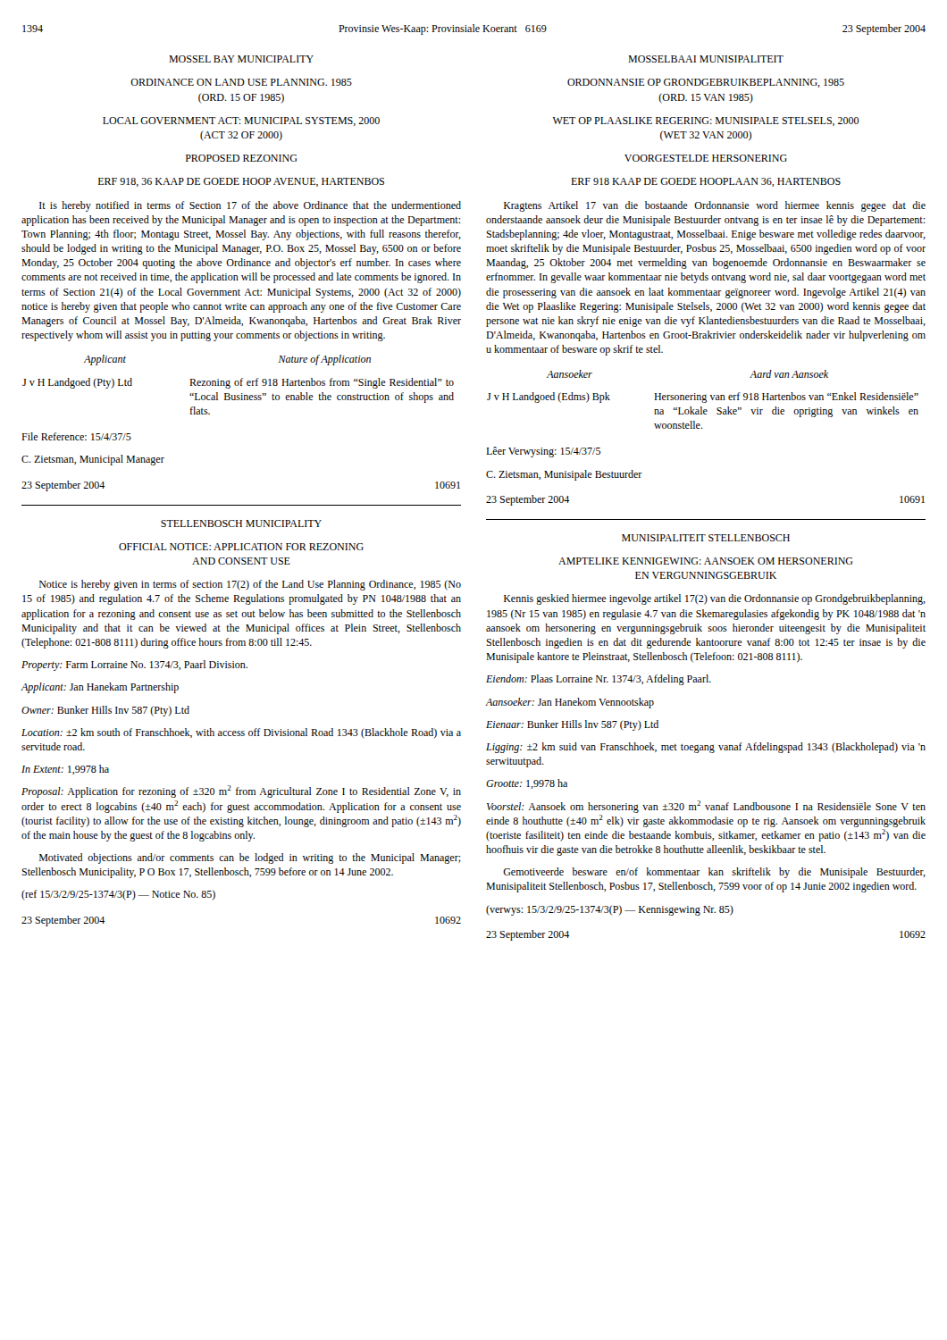1394
Provinsie Wes-Kaap: Provinsiale Koerant 6169
23 September 2004
Mossel Bay Municipality
Ordinance on Land Use Planning. 1985
(Ord. 15 of 1985)
Local Government Act: Municipal Systems, 2000
(Act 32 of 2000)
Proposed Rezoning
Erf 918, 36 Kaap de Goede Hoop Avenue, Hartenbos
It is hereby notified in terms of Section 17 of the above Ordinance that the undermentioned application has been received by the Municipal Manager and is open to inspection at the Department: Town Planning; 4th floor; Montagu Street, Mossel Bay. Any objections, with full reasons therefor, should be lodged in writing to the Municipal Manager, P.O. Box 25, Mossel Bay, 6500 on or before Monday, 25 October 2004 quoting the above Ordinance and objector's erf number. In cases where comments are not received in time, the application will be processed and late comments be ignored. In terms of Section 21(4) of the Local Government Act: Municipal Systems, 2000 (Act 32 of 2000) notice is hereby given that people who cannot write can approach any one of the five Customer Care Managers of Council at Mossel Bay, D'Almeida, Kwanonqaba, Hartenbos and Great Brak River respectively whom will assist you in putting your comments or objections in writing.
| Applicant | Nature of Application |
| --- | --- |
| J v H Landgoed (Pty) Ltd | Rezoning of erf 918 Hartenbos from “Single Residential” to “Local Business” to enable the construction of shops and flats. |
File Reference: 15/4/37/5
C. Zietsman, Municipal Manager
23 September 2004 10691
Stellenbosch Municipality
Official Notice: Application for Rezoning
and Consent Use
Notice is hereby given in terms of section 17(2) of the Land Use Planning Ordinance, 1985 (No 15 of 1985) and regulation 4.7 of the Scheme Regulations promulgated by PN 1048/1988 that an application for a rezoning and consent use as set out below has been submitted to the Stellenbosch Municipality and that it can be viewed at the Municipal offices at Plein Street, Stellenbosch (Telephone: 021-808 8111) during office hours from 8:00 till 12:45.
Property: Farm Lorraine No. 1374/3, Paarl Division.
Applicant: Jan Hanekam Partnership
Owner: Bunker Hills Inv 587 (Pty) Ltd
Location: ±2 km south of Franschhoek, with access off Divisional Road 1343 (Blackhole Road) via a servitude road.
In Extent: 1,9978 ha
Proposal: Application for rezoning of ±320 m2 from Agricultural Zone I to Residential Zone V, in order to erect 8 logcabins (±40 m2 each) for guest accommodation. Application for a consent use (tourist facility) to allow for the use of the existing kitchen, lounge, diningroom and patio (±143 m2) of the main house by the guest of the 8 logcabins only.
Motivated objections and/or comments can be lodged in writing to the Municipal Manager; Stellenbosch Municipality, P O Box 17, Stellenbosch, 7599 before or on 14 June 2002.
(ref 15/3/2/9/25-1374/3(P) — Notice No. 85)
23 September 2004 10692
Mosselbaai Munisipaliteit
Ordonnansie op Grondgebruikbeplanning, 1985
(Ord. 15 van 1985)
Wet op Plaaslike Regering: Munisipale Stelsels, 2000
(Wet 32 van 2000)
Voorgestelde Hersonering
Erf 918 Kaap de Goede Hooplaan 36, Hartenbos
Kragtens Artikel 17 van die bostaande Ordonnansie word hiermee kennis gegee dat die onderstaande aansoek deur die Munisipale Bestuurder ontvang is en ter insae lê by die Departement: Stadsbeplanning; 4de vloer, Montagustraat, Mosselbaai. Enige besware met volledige redes daarvoor, moet skriftelik by die Munisipale Bestuurder, Posbus 25, Mosselbaai, 6500 ingedien word op of voor Maandag, 25 Oktober 2004 met vermelding van bogenoemde Ordonnansie en Beswaarmaker se erfnommer. In gevalle waar kommentaar nie betyds ontvang word nie, sal daar voortgegaan word met die prosessering van die aansoek en laat kommentaar geïgnoreer word. Ingevolge Artikel 21(4) van die Wet op Plaaslike Regering: Munisipale Stelsels, 2000 (Wet 32 van 2000) word kennis gegee dat persone wat nie kan skryf nie enige van die vyf Klantediensbestuurders van die Raad te Mosselbaai, D'Almeida, Kwanonqaba, Hartenbos en Groot-Brakrivier onderskeidelik nader vir hulpverlening om u kommentaar of besware op skrif te stel.
| Aansoeker | Aard van Aansoek |
| --- | --- |
| J v H Landgoed (Edms) Bpk | Hersonering van erf 918 Hartenbos van “Enkel Residensiële” na “Lokale Sake” vir die oprigting van winkels en woonstelle. |
Lêer Verwysing: 15/4/37/5
C. Zietsman, Munisipale Bestuurder
23 September 2004 10691
Munisipaliteit Stellenbosch
Amptelike Kennigewing: Aansoek om Hersonering
en Vergunningsgebruik
Kennis geskied hiermee ingevolge artikel 17(2) van die Ordonnansie op Grondgebruikbeplanning, 1985 (Nr 15 van 1985) en regulasie 4.7 van die Skemaregulasies afgekondig by PK 1048/1988 dat 'n aansoek om hersonering en vergunningsgebruik soos hieronder uiteengesit by die Munisipaliteit Stellenbosch ingedien is en dat dit gedurende kantoorure vanaf 8:00 tot 12:45 ter insae is by die Munisipale kantore te Pleinstraat, Stellenbosch (Telefoon: 021-808 8111).
Eiendom: Plaas Lorraine Nr. 1374/3, Afdeling Paarl.
Aansoeker: Jan Hanekom Vennootskap
Eienaar: Bunker Hills lnv 587 (Pty) Ltd
Ligging: ±2 km suid van Franschhoek, met toegang vanaf Afdelingspad 1343 (Blackholepad) via 'n serwituutpad.
Grootte: 1,9978 ha
Voorstel: Aansoek om hersonering van ±320 m2 vanaf Landbousone I na Residensiële Sone V ten einde 8 houthutte (±40 m2 elk) vir gaste akkommodasie op te rig. Aansoek om vergunningsgebruik (toeriste fasiliteit) ten einde die bestaande kombuis, sitkamer, eetkamer en patio (±143 m2) van die hoofhuis vir die gaste van die betrokke 8 houthutte alleenlik, beskikbaar te stel.
Gemotiveerde besware en/of kommentaar kan skriftelik by die Munisipale Bestuurder, Munisipaliteit Stellenbosch, Posbus 17, Stellenbosch, 7599 voor of op 14 Junie 2002 ingedien word.
(verwys: 15/3/2/9/25-1374/3(P) — Kennisgewing Nr. 85)
23 September 2004 10692